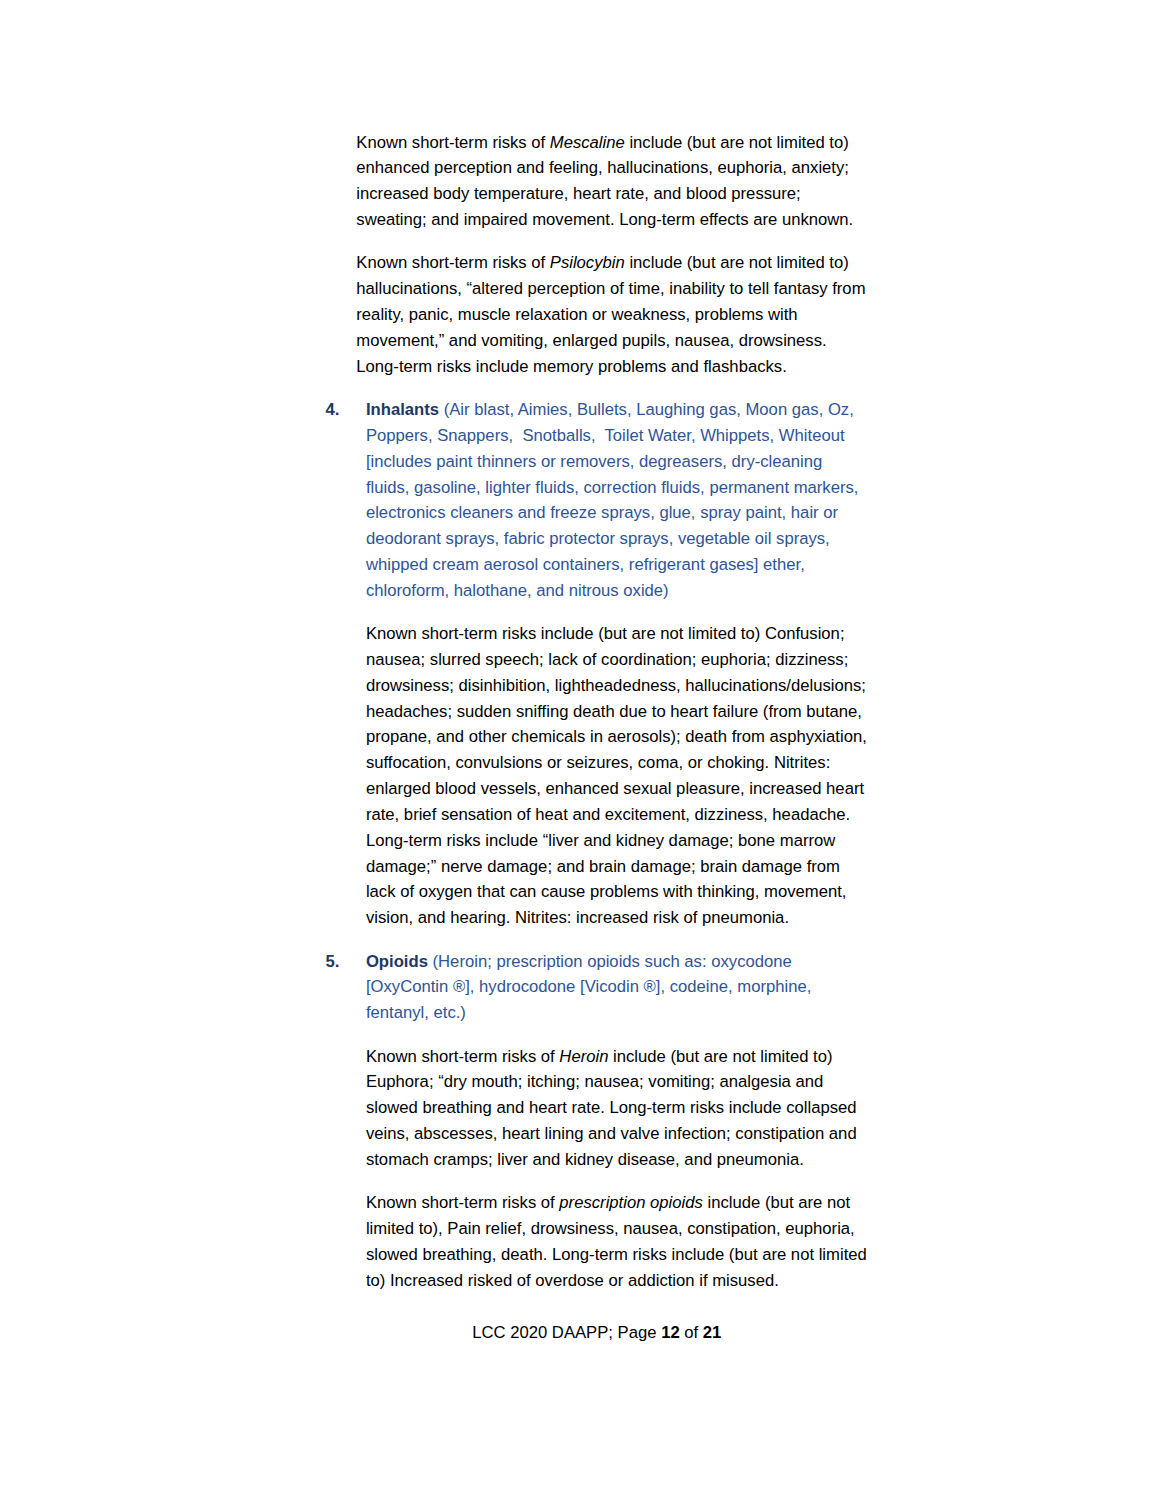Known short-term risks of Mescaline include (but are not limited to) enhanced perception and feeling, hallucinations, euphoria, anxiety; increased body temperature, heart rate, and blood pressure; sweating; and impaired movement. Long-term effects are unknown.
Known short-term risks of Psilocybin include (but are not limited to) hallucinations, “altered perception of time, inability to tell fantasy from reality, panic, muscle relaxation or weakness, problems with movement,” and vomiting, enlarged pupils, nausea, drowsiness. Long-term risks include memory problems and flashbacks.
4. Inhalants (Air blast, Aimies, Bullets, Laughing gas, Moon gas, Oz, Poppers, Snappers, Snotballs, Toilet Water, Whippets, Whiteout [includes paint thinners or removers, degreasers, dry-cleaning fluids, gasoline, lighter fluids, correction fluids, permanent markers, electronics cleaners and freeze sprays, glue, spray paint, hair or deodorant sprays, fabric protector sprays, vegetable oil sprays, whipped cream aerosol containers, refrigerant gases] ether, chloroform, halothane, and nitrous oxide)
Known short-term risks include (but are not limited to) Confusion; nausea; slurred speech; lack of coordination; euphoria; dizziness; drowsiness; disinhibition, lightheadedness, hallucinations/delusions; headaches; sudden sniffing death due to heart failure (from butane, propane, and other chemicals in aerosols); death from asphyxiation, suffocation, convulsions or seizures, coma, or choking. Nitrites: enlarged blood vessels, enhanced sexual pleasure, increased heart rate, brief sensation of heat and excitement, dizziness, headache. Long-term risks include “liver and kidney damage; bone marrow damage;” nerve damage; and brain damage; brain damage from lack of oxygen that can cause problems with thinking, movement, vision, and hearing. Nitrites: increased risk of pneumonia.
5. Opioids (Heroin; prescription opioids such as: oxycodone [OxyContin ®], hydrocodone [Vicodin ®], codeine, morphine, fentanyl, etc.)
Known short-term risks of Heroin include (but are not limited to) Euphora; “dry mouth; itching; nausea; vomiting; analgesia and slowed breathing and heart rate. Long-term risks include collapsed veins, abscesses, heart lining and valve infection; constipation and stomach cramps; liver and kidney disease, and pneumonia.
Known short-term risks of prescription opioids include (but are not limited to), Pain relief, drowsiness, nausea, constipation, euphoria, slowed breathing, death. Long-term risks include (but are not limited to) Increased risked of overdose or addiction if misused.
LCC 2020 DAAPP; Page 12 of 21